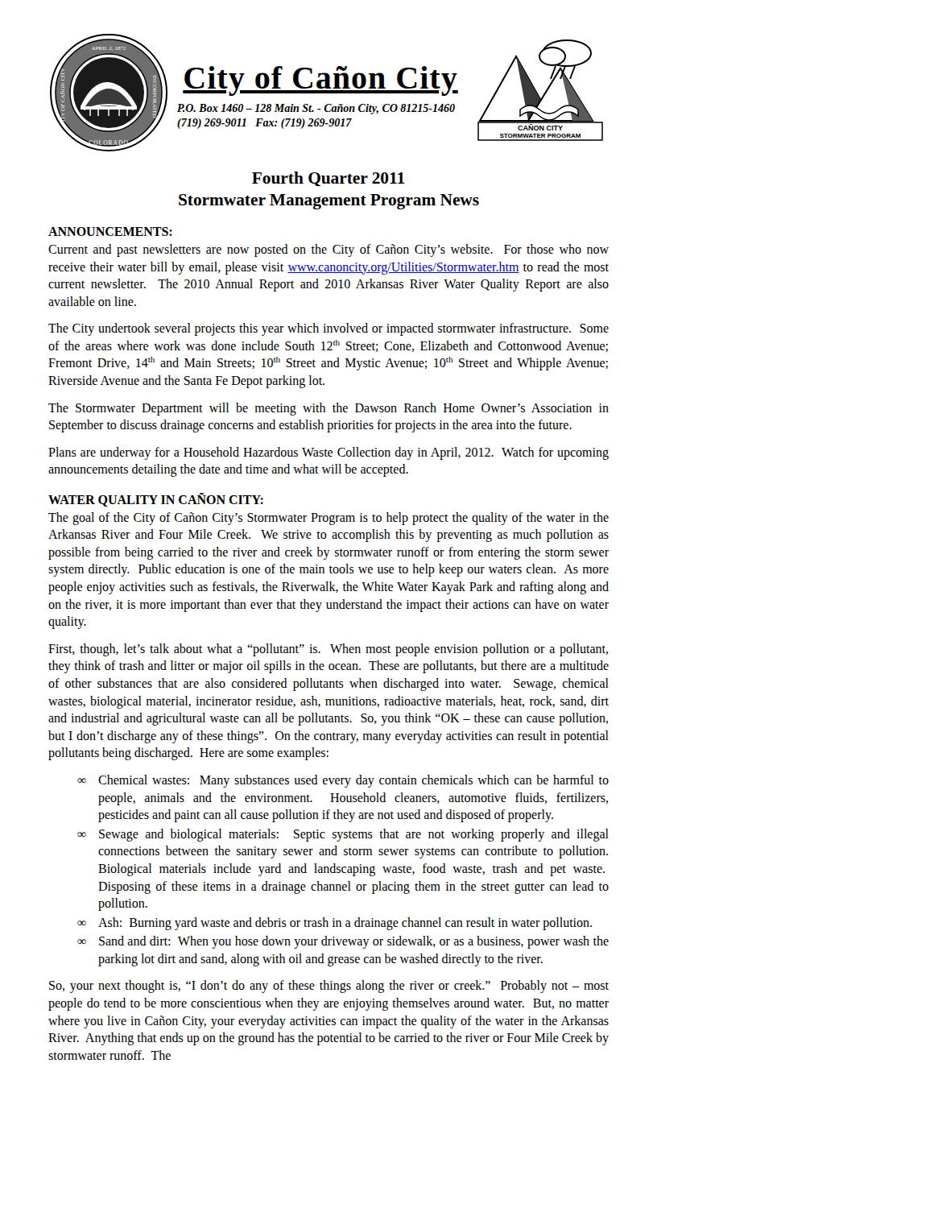APRIL 2, 1872 COLORADO CITY OF CAÑON CITY INCORPORATED
City of Cañon City
P.O. Box 1460 – 128 Main St. - Cañon City, CO 81215-1460
(719) 269-9011 Fax: (719) 269-9017
CAÑON CITY STORMWATER PROGRAM
Fourth Quarter 2011 Stormwater Management Program News
Announcements:
Current and past newsletters are now posted on the City of Cañon City’s website. For those who now receive their water bill by email, please visit www.canoncity.org/Utilities/Stormwater.htm to read the most current newsletter. The 2010 Annual Report and 2010 Arkansas River Water Quality Report are also available on line.
The City undertook several projects this year which involved or impacted stormwater infrastructure. Some of the areas where work was done include South 12th Street; Cone, Elizabeth and Cottonwood Avenue; Fremont Drive, 14th and Main Streets; 10th Street and Mystic Avenue; 10th Street and Whipple Avenue; Riverside Avenue and the Santa Fe Depot parking lot.
The Stormwater Department will be meeting with the Dawson Ranch Home Owner’s Association in September to discuss drainage concerns and establish priorities for projects in the area into the future.
Plans are underway for a Household Hazardous Waste Collection day in April, 2012. Watch for upcoming announcements detailing the date and time and what will be accepted.
Water Quality in Cañon City:
The goal of the City of Cañon City’s Stormwater Program is to help protect the quality of the water in the Arkansas River and Four Mile Creek. We strive to accomplish this by preventing as much pollution as possible from being carried to the river and creek by stormwater runoff or from entering the storm sewer system directly. Public education is one of the main tools we use to help keep our waters clean. As more people enjoy activities such as festivals, the Riverwalk, the White Water Kayak Park and rafting along and on the river, it is more important than ever that they understand the impact their actions can have on water quality.
First, though, let’s talk about what a “pollutant” is. When most people envision pollution or a pollutant, they think of trash and litter or major oil spills in the ocean. These are pollutants, but there are a multitude of other substances that are also considered pollutants when discharged into water. Sewage, chemical wastes, biological material, incinerator residue, ash, munitions, radioactive materials, heat, rock, sand, dirt and industrial and agricultural waste can all be pollutants. So, you think “OK – these can cause pollution, but I don’t discharge any of these things”. On the contrary, many everyday activities can result in potential pollutants being discharged. Here are some examples:
Chemical wastes: Many substances used every day contain chemicals which can be harmful to people, animals and the environment. Household cleaners, automotive fluids, fertilizers, pesticides and paint can all cause pollution if they are not used and disposed of properly.
Sewage and biological materials: Septic systems that are not working properly and illegal connections between the sanitary sewer and storm sewer systems can contribute to pollution. Biological materials include yard and landscaping waste, food waste, trash and pet waste. Disposing of these items in a drainage channel or placing them in the street gutter can lead to pollution.
Ash: Burning yard waste and debris or trash in a drainage channel can result in water pollution.
Sand and dirt: When you hose down your driveway or sidewalk, or as a business, power wash the parking lot dirt and sand, along with oil and grease can be washed directly to the river.
So, your next thought is, “I don’t do any of these things along the river or creek.” Probably not – most people do tend to be more conscientious when they are enjoying themselves around water. But, no matter where you live in Cañon City, your everyday activities can impact the quality of the water in the Arkansas River. Anything that ends up on the ground has the potential to be carried to the river or Four Mile Creek by stormwater runoff. The